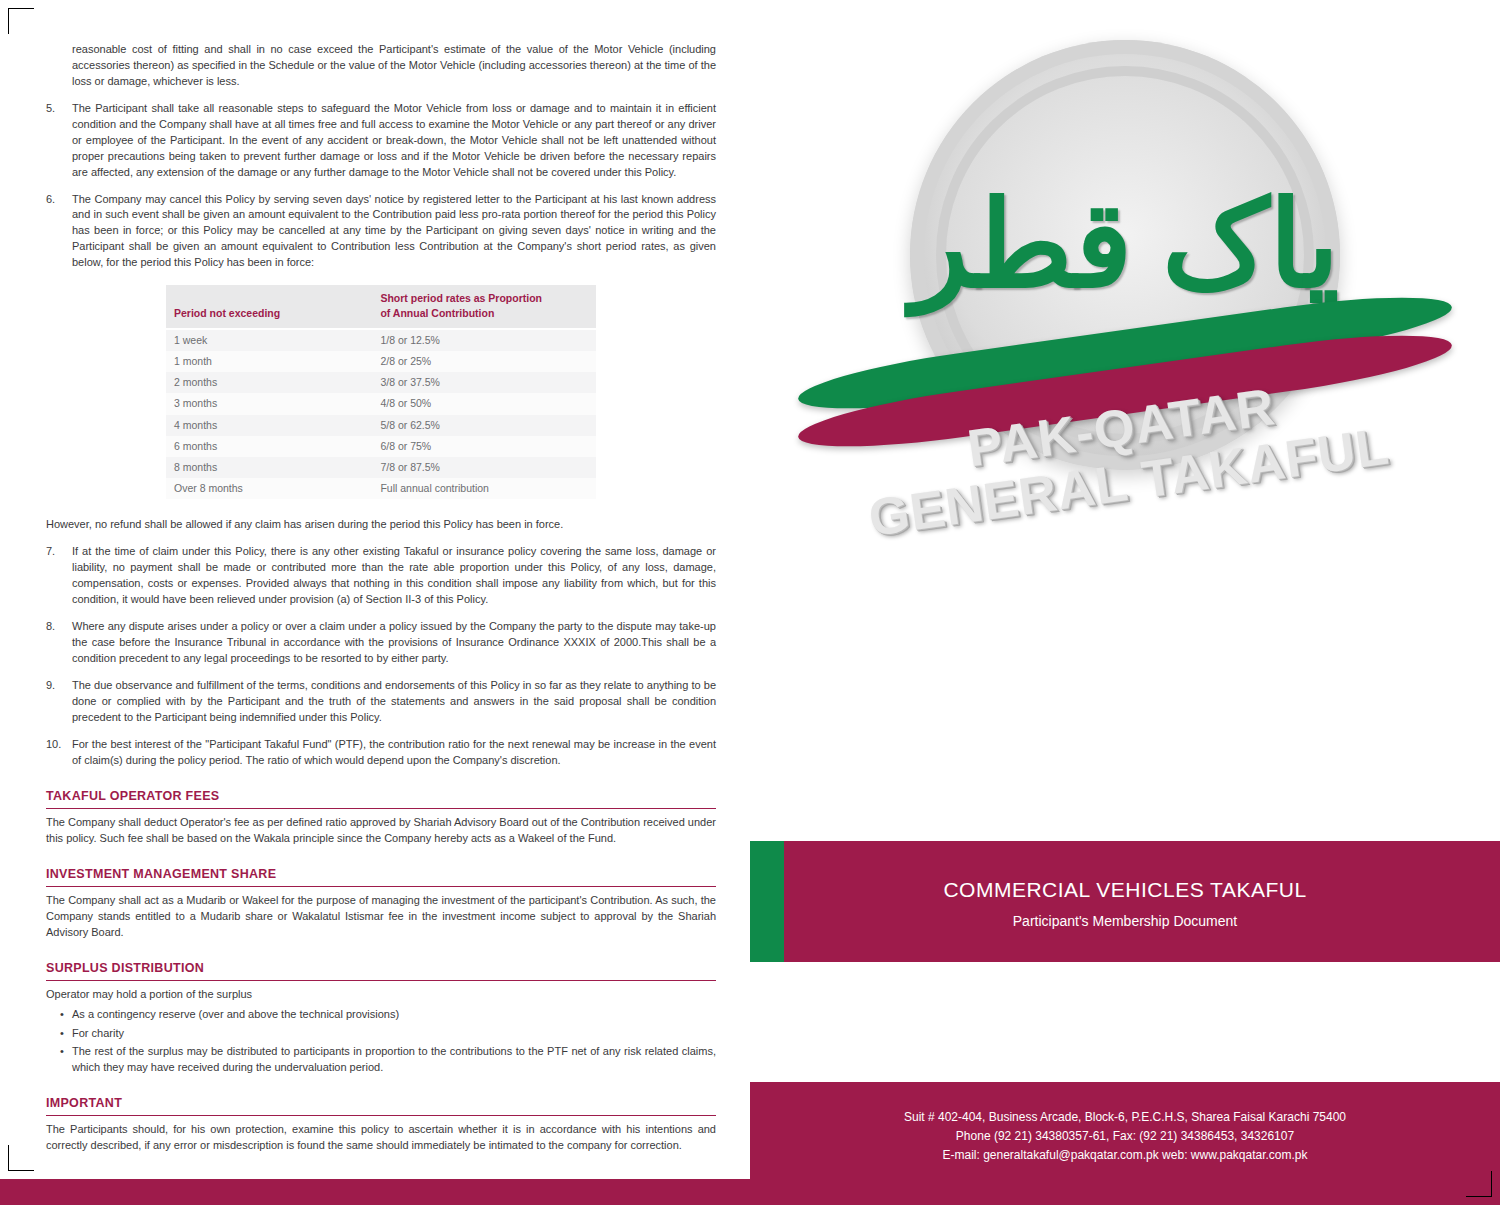reasonable cost of fitting and shall in no case exceed the Participant's estimate of the value of the Motor Vehicle (including accessories thereon) as specified in the Schedule or the value of the Motor Vehicle (including accessories thereon) at the time of the loss or damage, whichever is less.
5. The Participant shall take all reasonable steps to safeguard the Motor Vehicle from loss or damage and to maintain it in efficient condition and the Company shall have at all times free and full access to examine the Motor Vehicle or any part thereof or any driver or employee of the Participant. In the event of any accident or break-down, the Motor Vehicle shall not be left unattended without proper precautions being taken to prevent further damage or loss and if the Motor Vehicle be driven before the necessary repairs are affected, any extension of the damage or any further damage to the Motor Vehicle shall not be covered under this Policy.
6. The Company may cancel this Policy by serving seven days' notice by registered letter to the Participant at his last known address and in such event shall be given an amount equivalent to the Contribution paid less pro-rata portion thereof for the period this Policy has been in force; or this Policy may be cancelled at any time by the Participant on giving seven days' notice in writing and the Participant shall be given an amount equivalent to Contribution less Contribution at the Company's short period rates, as given below, for the period this Policy has been in force:
| Period not exceeding | Short period rates as Proportion of Annual Contribution |
| --- | --- |
| 1 week | 1/8 or 12.5% |
| 1 month | 2/8 or 25% |
| 2 months | 3/8 or 37.5% |
| 3 months | 4/8 or 50% |
| 4 months | 5/8 or 62.5% |
| 6 months | 6/8 or 75% |
| 8 months | 7/8 or 87.5% |
| Over 8 months | Full annual contribution |
However, no refund shall be allowed if any claim has arisen during the period this Policy has been in force.
7. If at the time of claim under this Policy, there is any other existing Takaful or insurance policy covering the same loss, damage or liability, no payment shall be made or contributed more than the rate able proportion under this Policy, of any loss, damage, compensation, costs or expenses. Provided always that nothing in this condition shall impose any liability from which, but for this condition, it would have been relieved under provision (a) of Section II-3 of this Policy.
8. Where any dispute arises under a policy or over a claim under a policy issued by the Company the party to the dispute may take-up the case before the Insurance Tribunal in accordance with the provisions of Insurance Ordinance XXXIX of 2000.This shall be a condition precedent to any legal proceedings to be resorted to by either party.
9. The due observance and fulfillment of the terms, conditions and endorsements of this Policy in so far as they relate to anything to be done or complied with by the Participant and the truth of the statements and answers in the said proposal shall be condition precedent to the Participant being indemnified under this Policy.
10. For the best interest of the "Participant Takaful Fund" (PTF), the contribution ratio for the next renewal may be increase in the event of claim(s) during the policy period. The ratio of which would depend upon the Company's discretion.
TAKAFUL OPERATOR FEES
The Company shall deduct Operator's fee as per defined ratio approved by Shariah Advisory Board out of the Contribution received under this policy. Such fee shall be based on the Wakala principle since the Company hereby acts as a Wakeel of the Fund.
INVESTMENT MANAGEMENT SHARE
The Company shall act as a Mudarib or Wakeel for the purpose of managing the investment of the participant's Contribution. As such, the Company stands entitled to a Mudarib share or Wakalatul Istismar fee in the investment income subject to approval by the Shariah Advisory Board.
SURPLUS DISTRIBUTION
Operator may hold a portion of the surplus
As a contingency reserve (over and above the technical provisions)
For charity
The rest of the surplus may be distributed to participants in proportion to the contributions to the PTF net of any risk related claims, which they may have received during the undervaluation period.
IMPORTANT
The Participants should, for his own protection, examine this policy to ascertain whether it is in accordance with his intentions and correctly described, if any error or misdescription is found the same should immediately be intimated to the company for correction.
پاک قطر
PAK-QATAR GENERAL TAKAFUL
COMMERCIAL VEHICLES TAKAFUL
Participant's Membership Document
Suit # 402-404, Business Arcade, Block-6, P.E.C.H.S, Sharea Faisal Karachi 75400
Phone (92 21) 34380357-61, Fax: (92 21) 34386453, 34326107
E-mail: generaltakaful@pakqatar.com.pk web: www.pakqatar.com.pk